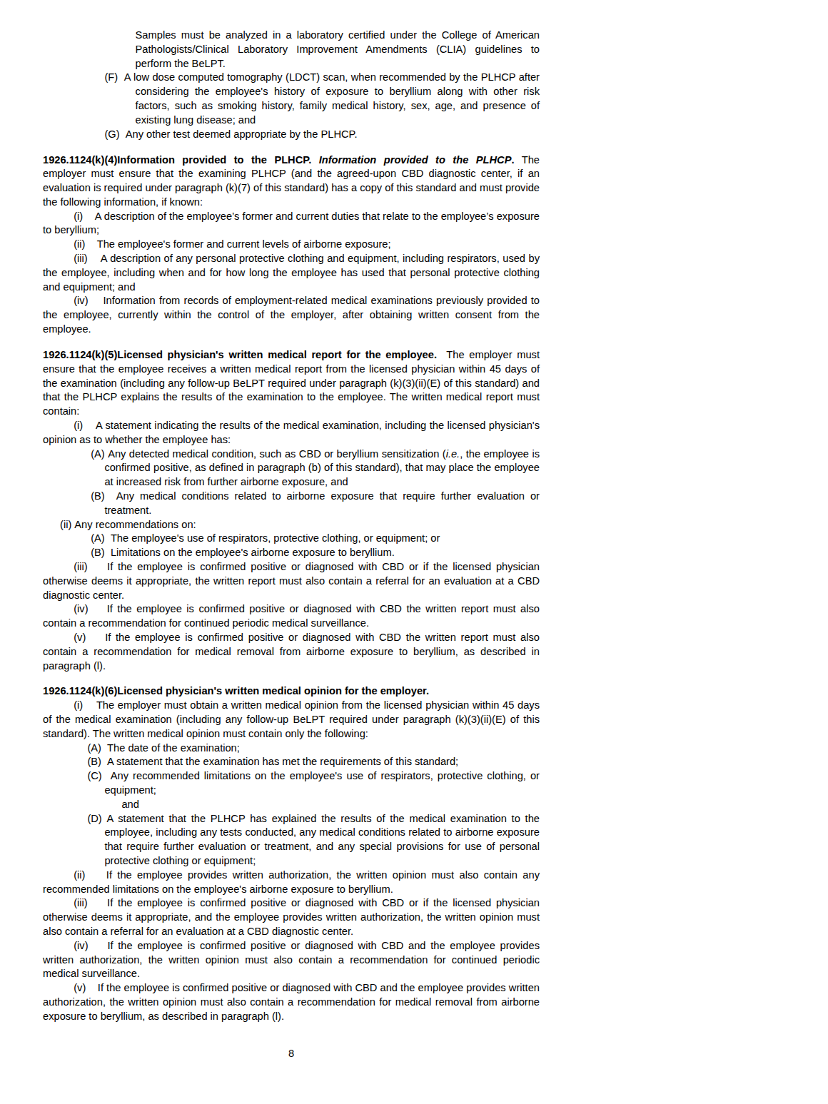Samples must be analyzed in a laboratory certified under the College of American Pathologists/Clinical Laboratory Improvement Amendments (CLIA) guidelines to perform the BeLPT.
(F) A low dose computed tomography (LDCT) scan, when recommended by the PLHCP after considering the employee's history of exposure to beryllium along with other risk factors, such as smoking history, family medical history, sex, age, and presence of existing lung disease; and
(G) Any other test deemed appropriate by the PLHCP.
1926.1124(k)(4)Information provided to the PLHCP. Information provided to the PLHCP. The employer must ensure that the examining PLHCP (and the agreed-upon CBD diagnostic center, if an evaluation is required under paragraph (k)(7) of this standard) has a copy of this standard and must provide the following information, if known:
(i) A description of the employee’s former and current duties that relate to the employee’s exposure to beryllium;
(ii) The employee's former and current levels of airborne exposure;
(iii) A description of any personal protective clothing and equipment, including respirators, used by the employee, including when and for how long the employee has used that personal protective clothing and equipment; and
(iv) Information from records of employment-related medical examinations previously provided to the employee, currently within the control of the employer, after obtaining written consent from the employee.
1926.1124(k)(5)Licensed physician's written medical report for the employee. The employer must ensure that the employee receives a written medical report from the licensed physician within 45 days of the examination (including any follow-up BeLPT required under paragraph (k)(3)(ii)(E) of this standard) and that the PLHCP explains the results of the examination to the employee. The written medical report must contain:
(i) A statement indicating the results of the medical examination, including the licensed physician's opinion as to whether the employee has:
(A) Any detected medical condition, such as CBD or beryllium sensitization (i.e., the employee is confirmed positive, as defined in paragraph (b) of this standard), that may place the employee at increased risk from further airborne exposure, and
(B) Any medical conditions related to airborne exposure that require further evaluation or treatment.
(ii) Any recommendations on:
(A) The employee's use of respirators, protective clothing, or equipment; or
(B) Limitations on the employee's airborne exposure to beryllium.
(iii) If the employee is confirmed positive or diagnosed with CBD or if the licensed physician otherwise deems it appropriate, the written report must also contain a referral for an evaluation at a CBD diagnostic center.
(iv) If the employee is confirmed positive or diagnosed with CBD the written report must also contain a recommendation for continued periodic medical surveillance.
(v) If the employee is confirmed positive or diagnosed with CBD the written report must also contain a recommendation for medical removal from airborne exposure to beryllium, as described in paragraph (l).
1926.1124(k)(6)Licensed physician's written medical opinion for the employer.
(i) The employer must obtain a written medical opinion from the licensed physician within 45 days of the medical examination (including any follow-up BeLPT required under paragraph (k)(3)(ii)(E) of this standard). The written medical opinion must contain only the following:
(A) The date of the examination;
(B) A statement that the examination has met the requirements of this standard;
(C) Any recommended limitations on the employee's use of respirators, protective clothing, or equipment;
and
(D) A statement that the PLHCP has explained the results of the medical examination to the employee, including any tests conducted, any medical conditions related to airborne exposure that require further evaluation or treatment, and any special provisions for use of personal protective clothing or equipment;
(ii) If the employee provides written authorization, the written opinion must also contain any recommended limitations on the employee's airborne exposure to beryllium.
(iii) If the employee is confirmed positive or diagnosed with CBD or if the licensed physician otherwise deems it appropriate, and the employee provides written authorization, the written opinion must also contain a referral for an evaluation at a CBD diagnostic center.
(iv) If the employee is confirmed positive or diagnosed with CBD and the employee provides written authorization, the written opinion must also contain a recommendation for continued periodic medical surveillance.
(v) If the employee is confirmed positive or diagnosed with CBD and the employee provides written authorization, the written opinion must also contain a recommendation for medical removal from airborne exposure to beryllium, as described in paragraph (l).
8